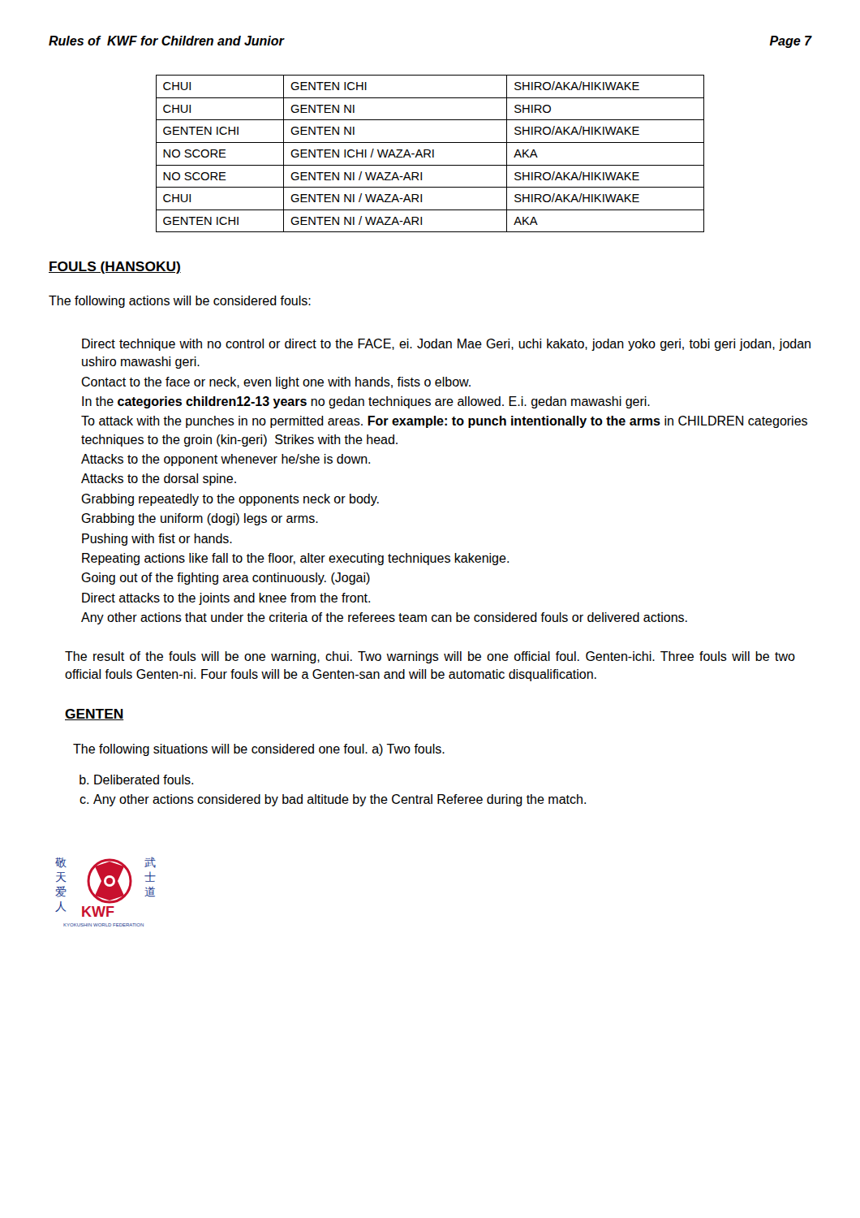Rules of KWF for Children and Junior Page 7
| CHUI | GENTEN ICHI | SHIRO/AKA/HIKIWAKE |
| CHUI | GENTEN NI | SHIRO |
| GENTEN ICHI | GENTEN NI | SHIRO/AKA/HIKIWAKE |
| NO SCORE | GENTEN ICHI / WAZA-ARI | AKA |
| NO SCORE | GENTEN NI / WAZA-ARI | SHIRO/AKA/HIKIWAKE |
| CHUI | GENTEN NI / WAZA-ARI | SHIRO/AKA/HIKIWAKE |
| GENTEN ICHI | GENTEN NI / WAZA-ARI | AKA |
FOULS (HANSOKU)
The following actions will be considered fouls:
Direct technique with no control or direct to the FACE, ei. Jodan Mae Geri, uchi kakato, jodan yoko geri, tobi geri jodan, jodan ushiro mawashi geri.
Contact to the face or neck, even light one with hands, fists o elbow.
In the categories children12-13 years no gedan techniques are allowed. E.i. gedan mawashi geri.
To attack with the punches in no permitted areas. For example: to punch intentionally to the arms in CHILDREN categories techniques to the groin (kin-geri) Strikes with the head.
Attacks to the opponent whenever he/she is down.
Attacks to the dorsal spine.
Grabbing repeatedly to the opponents neck or body.
Grabbing the uniform (dogi) legs or arms.
Pushing with fist or hands.
Repeating actions like fall to the floor, alter executing techniques kakenige.
Going out of the fighting area continuously. (Jogai)
Direct attacks to the joints and knee from the front.
Any other actions that under the criteria of the referees team can be considered fouls or delivered actions.
The result of the fouls will be one warning, chui. Two warnings will be one official foul. Genten-ichi. Three fouls will be two official fouls Genten-ni. Four fouls will be a Genten-san and will be automatic disqualification.
GENTEN
The following situations will be considered one foul. a) Two fouls.
Deliberated fouls.
Any other actions considered by bad altitude by the Central Referee during the match.
敬 天 爱 人 武 士 道 KWF KYOKUSHIN WORLD FEDERATION